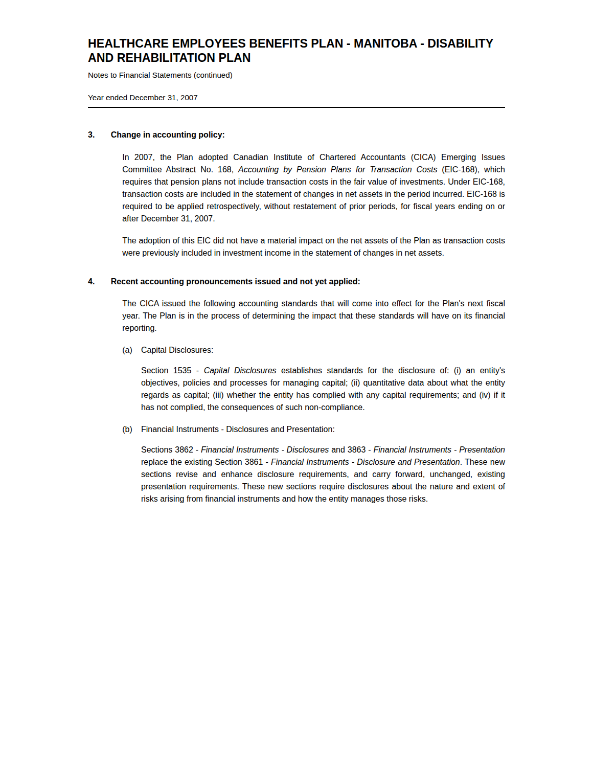HEALTHCARE EMPLOYEES BENEFITS PLAN - MANITOBA - DISABILITY AND REHABILITATION PLAN
Notes to Financial Statements (continued)
Year ended December 31, 2007
3. Change in accounting policy:
In 2007, the Plan adopted Canadian Institute of Chartered Accountants (CICA) Emerging Issues Committee Abstract No. 168, Accounting by Pension Plans for Transaction Costs (EIC-168), which requires that pension plans not include transaction costs in the fair value of investments. Under EIC-168, transaction costs are included in the statement of changes in net assets in the period incurred. EIC-168 is required to be applied retrospectively, without restatement of prior periods, for fiscal years ending on or after December 31, 2007.
The adoption of this EIC did not have a material impact on the net assets of the Plan as transaction costs were previously included in investment income in the statement of changes in net assets.
4. Recent accounting pronouncements issued and not yet applied:
The CICA issued the following accounting standards that will come into effect for the Plan's next fiscal year. The Plan is in the process of determining the impact that these standards will have on its financial reporting.
(a) Capital Disclosures:
Section 1535 - Capital Disclosures establishes standards for the disclosure of: (i) an entity's objectives, policies and processes for managing capital; (ii) quantitative data about what the entity regards as capital; (iii) whether the entity has complied with any capital requirements; and (iv) if it has not complied, the consequences of such non-compliance.
(b) Financial Instruments - Disclosures and Presentation:
Sections 3862 - Financial Instruments - Disclosures and 3863 - Financial Instruments - Presentation replace the existing Section 3861 - Financial Instruments - Disclosure and Presentation. These new sections revise and enhance disclosure requirements, and carry forward, unchanged, existing presentation requirements. These new sections require disclosures about the nature and extent of risks arising from financial instruments and how the entity manages those risks.